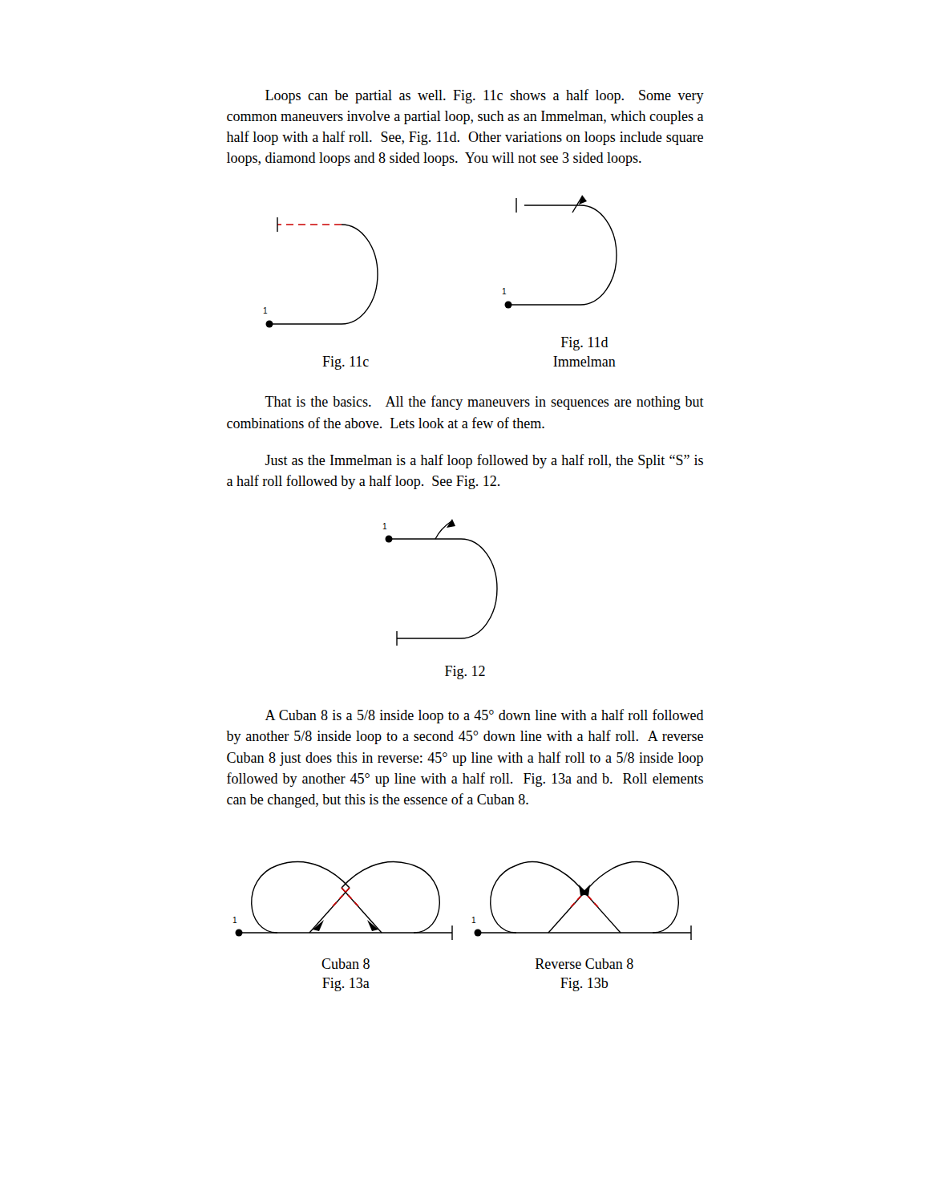Loops can be partial as well. Fig. 11c shows a half loop. Some very common maneuvers involve a partial loop, such as an Immelman, which couples a half loop with a half roll. See, Fig. 11d. Other variations on loops include square loops, diamond loops and 8 sided loops. You will not see 3 sided loops.
1
Fig. 11c
1
Fig. 11d
Immelman
That is the basics. All the fancy maneuvers in sequences are nothing but combinations of the above. Lets look at a few of them.
Just as the Immelman is a half loop followed by a half roll, the Split “S” is a half roll followed by a half loop. See Fig. 12.
1
Fig. 12
A Cuban 8 is a 5/8 inside loop to a 45° down line with a half roll followed by another 5/8 inside loop to a second 45° down line with a half roll. A reverse Cuban 8 just does this in reverse: 45° up line with a half roll to a 5/8 inside loop followed by another 45° up line with a half roll. Fig. 13a and b. Roll elements can be changed, but this is the essence of a Cuban 8.
1
Cuban 8
Fig. 13a
1
Reverse Cuban 8
Fig. 13b